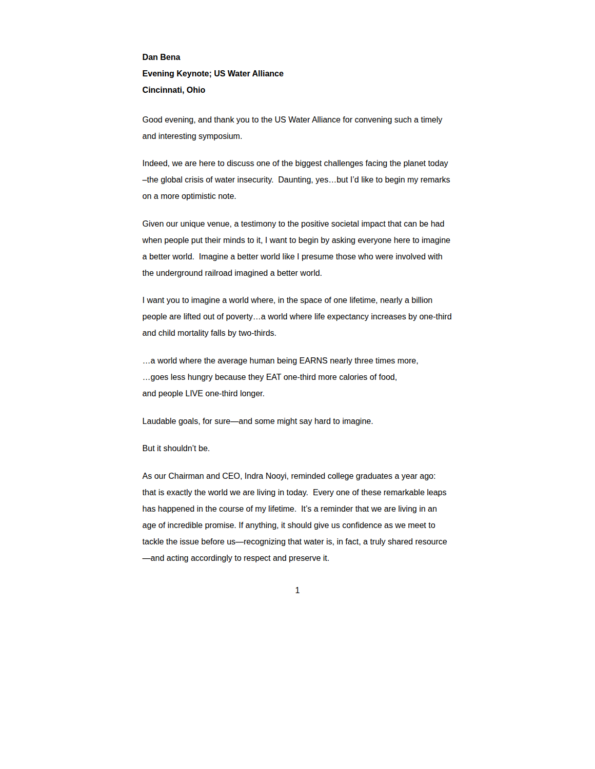Dan Bena
Evening Keynote; US Water Alliance
Cincinnati, Ohio
Good evening, and thank you to the US Water Alliance for convening such a timely and interesting symposium.
Indeed, we are here to discuss one of the biggest challenges facing the planet today –the global crisis of water insecurity. Daunting, yes…but I’d like to begin my remarks on a more optimistic note.
Given our unique venue, a testimony to the positive societal impact that can be had when people put their minds to it, I want to begin by asking everyone here to imagine a better world. Imagine a better world like I presume those who were involved with the underground railroad imagined a better world.
I want you to imagine a world where, in the space of one lifetime, nearly a billion people are lifted out of poverty…a world where life expectancy increases by one-third and child mortality falls by two-thirds.
…a world where the average human being EARNS nearly three times more,
…goes less hungry because they EAT one-third more calories of food,
and people LIVE one-third longer.
Laudable goals, for sure—and some might say hard to imagine.
But it shouldn’t be.
As our Chairman and CEO, Indra Nooyi, reminded college graduates a year ago: that is exactly the world we are living in today. Every one of these remarkable leaps has happened in the course of my lifetime. It’s a reminder that we are living in an age of incredible promise. If anything, it should give us confidence as we meet to tackle the issue before us—recognizing that water is, in fact, a truly shared resource—and acting accordingly to respect and preserve it.
1